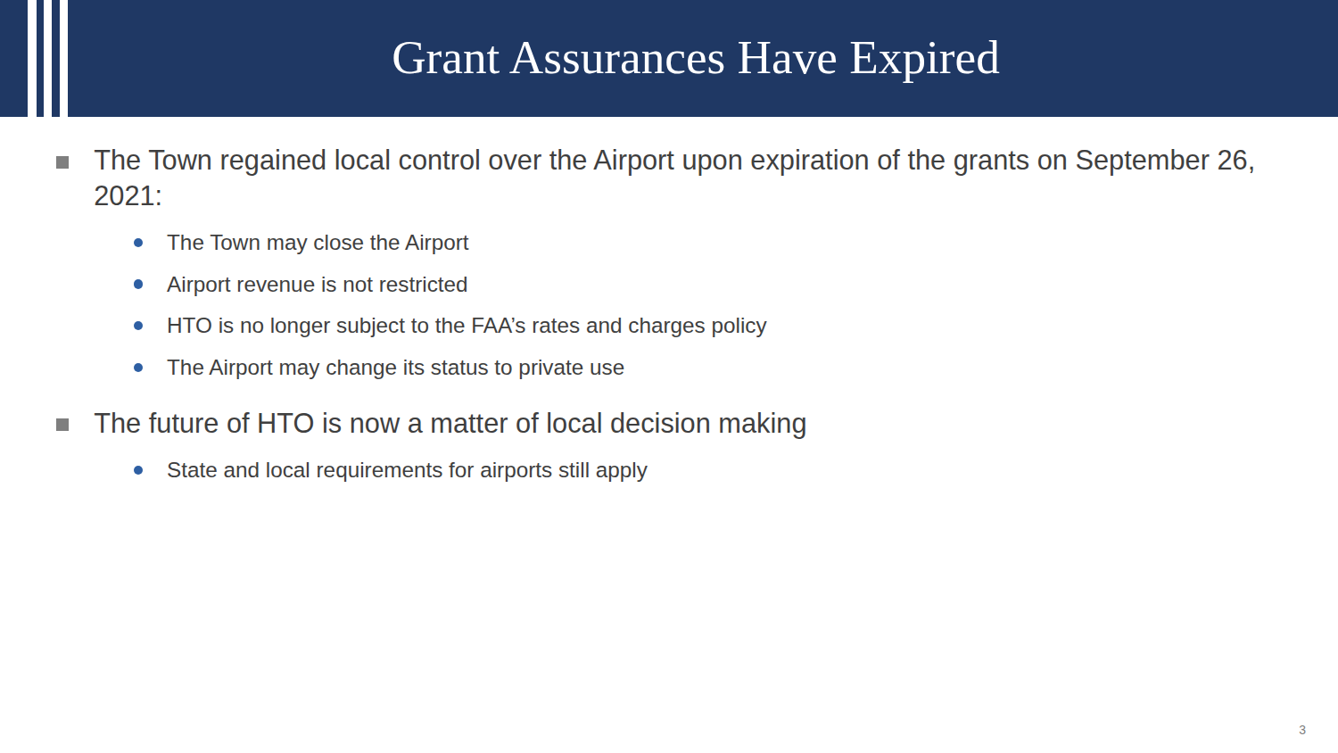Grant Assurances Have Expired
The Town regained local control over the Airport upon expiration of the grants on September 26, 2021:
The Town may close the Airport
Airport revenue is not restricted
HTO is no longer subject to the FAA’s rates and charges policy
The Airport may change its status to private use
The future of HTO is now a matter of local decision making
State and local requirements for airports still apply
3